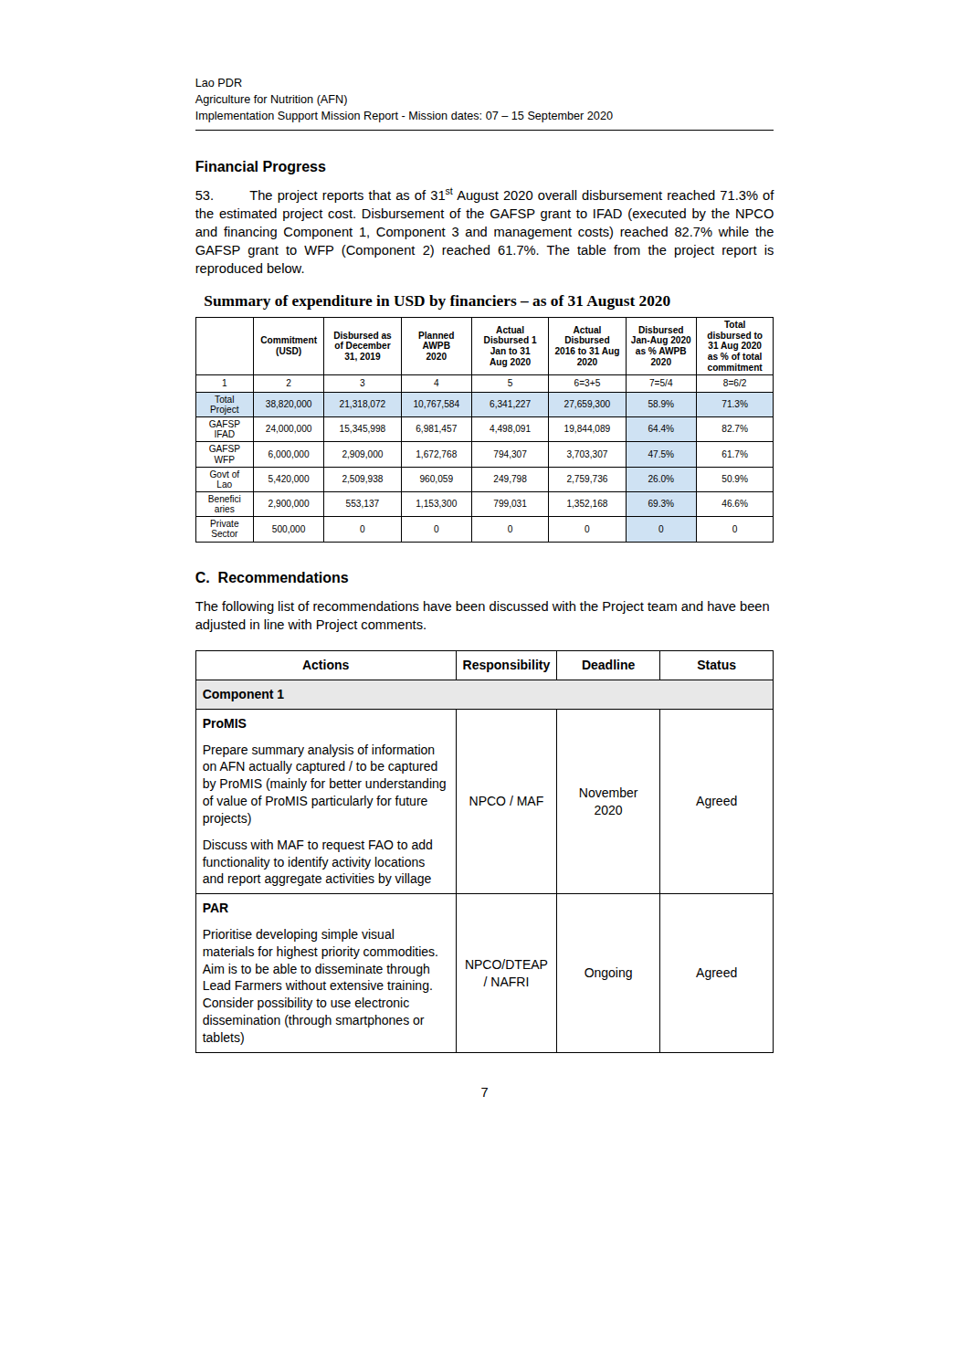Lao PDR
Agriculture for Nutrition (AFN)
Implementation Support Mission Report - Mission dates: 07 – 15 September 2020
Financial Progress
53. The project reports that as of 31st August 2020 overall disbursement reached 71.3% of the estimated project cost. Disbursement of the GAFSP grant to IFAD (executed by the NPCO and financing Component 1, Component 3 and management costs) reached 82.7% while the GAFSP grant to WFP (Component 2) reached 61.7%. The table from the project report is reproduced below.
Summary of expenditure in USD by financiers – as of 31 August 2020
| | Commitment (USD) | Disbursed as of December 31, 2019 | Planned AWPB 2020 | Actual Disbursed 1 Jan to 31 Aug 2020 | Actual Disbursed 2016 to 31 Aug 2020 | Disbursed Jan-Aug 2020 as % AWPB 2020 | Total disbursed to 31 Aug 2020 as % of total commitment |
| --- | --- | --- | --- | --- | --- | --- | --- |
| 1 | 2 | 3 | 4 | 5 | 6=3+5 | 7=5/4 | 8=6/2 |
| Total Project | 38,820,000 | 21,318,072 | 10,767,584 | 6,341,227 | 27,659,300 | 58.9% | 71.3% |
| GAFSP IFAD | 24,000,000 | 15,345,998 | 6,981,457 | 4,498,091 | 19,844,089 | 64.4% | 82.7% |
| GAFSP WFP | 6,000,000 | 2,909,000 | 1,672,768 | 794,307 | 3,703,307 | 47.5% | 61.7% |
| Govt of Lao | 5,420,000 | 2,509,938 | 960,059 | 249,798 | 2,759,736 | 26.0% | 50.9% |
| Benefici aries | 2,900,000 | 553,137 | 1,153,300 | 799,031 | 1,352,168 | 69.3% | 46.6% |
| Private Sector | 500,000 | 0 | 0 | 0 | 0 | 0 | 0 |
C. Recommendations
The following list of recommendations have been discussed with the Project team and have been adjusted in line with Project comments.
| Actions | Responsibility | Deadline | Status |
| --- | --- | --- | --- |
| Component 1 |
| ProMIS Prepare summary analysis of information on AFN actually captured / to be captured by ProMIS (mainly for better understanding of value of ProMIS particularly for future projects) Discuss with MAF to request FAO to add functionality to identify activity locations and report aggregate activities by village | NPCO / MAF | November 2020 | Agreed |
| PAR Prioritise developing simple visual materials for highest priority commodities. Aim is to be able to disseminate through Lead Farmers without extensive training. Consider possibility to use electronic dissemination (through smartphones or tablets) | NPCO/DTEAP / NAFRI | Ongoing | Agreed |
7